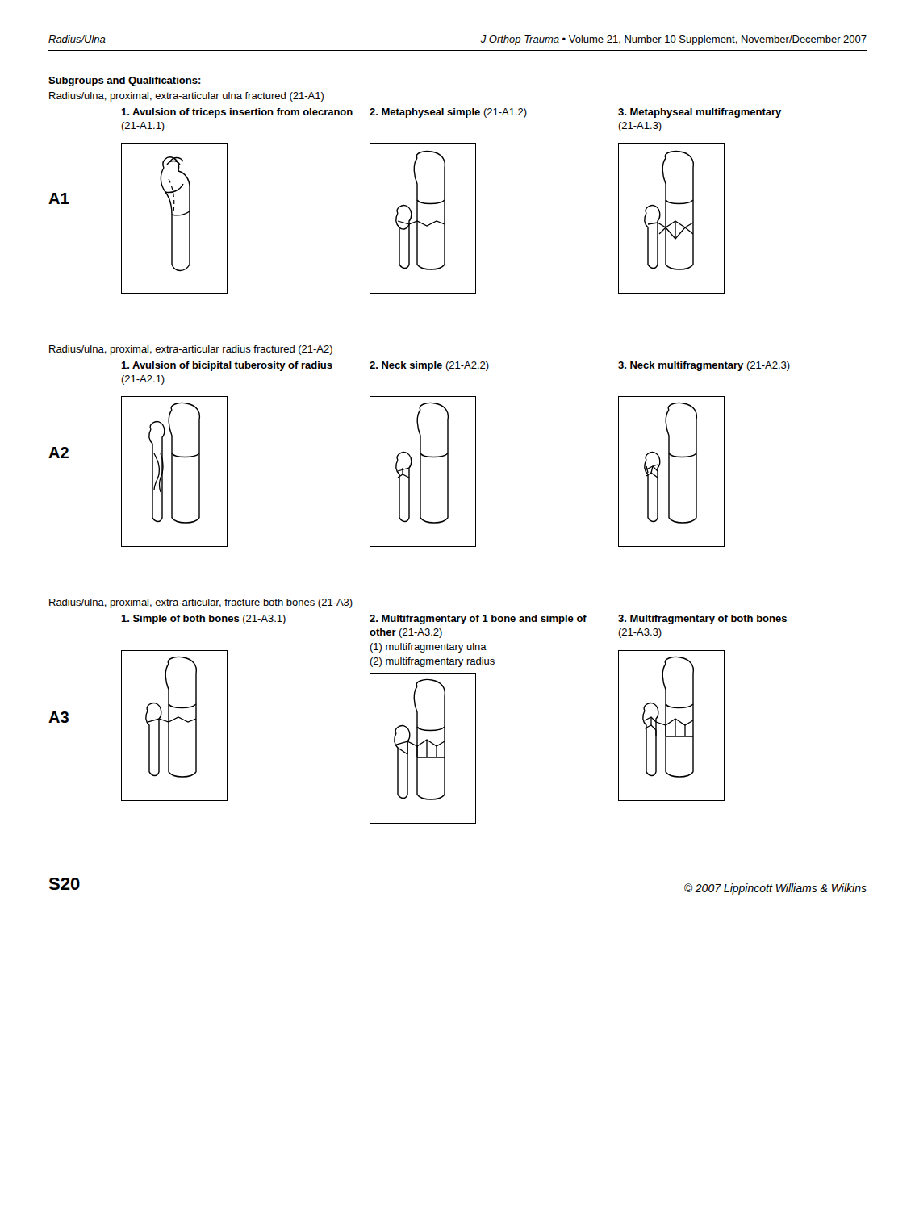Radius/Ulna
J Orthop Trauma • Volume 21, Number 10 Supplement, November/December 2007
Subgroups and Qualifications:
Radius/ulna, proximal, extra-articular ulna fractured (21-A1)
A1
1. Avulsion of triceps insertion from olecranon (21-A1.1)
2. Metaphyseal simple (21-A1.2)
3. Metaphyseal multifragmentary
(21-A1.3)
Radius/ulna, proximal, extra-articular radius fractured (21-A2)
A2
1. Avulsion of bicipital tuberosity of radius (21-A2.1)
2. Neck simple (21-A2.2)
3. Neck multifragmentary (21-A2.3)
Radius/ulna, proximal, extra-articular, fracture both bones (21-A3)
A3
1. Simple of both bones (21-A3.1)
2. Multifragmentary of 1 bone and simple of other (21-A3.2) (1) multifragmentary ulna (2) multifragmentary radius
3. Multifragmentary of both bones
(21-A3.3)
S20
© 2007 Lippincott Williams & Wilkins